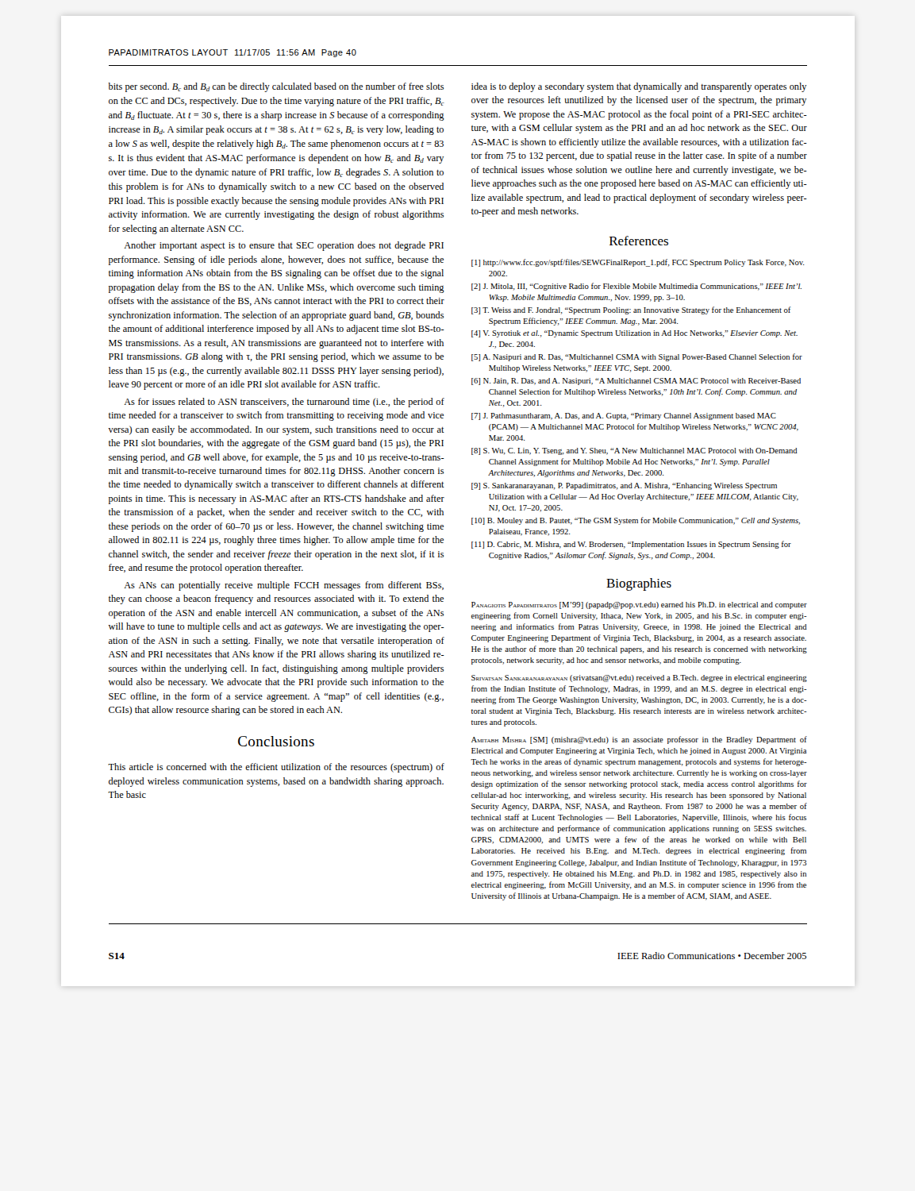PAPADIMITRATOS LAYOUT 11/17/05 11:56 AM Page 40
bits per second. Bc and Bd can be directly calculated based on the number of free slots on the CC and DCs, respectively. Due to the time varying nature of the PRI traffic, Bc and Bd fluctuate. At t = 30 s, there is a sharp increase in S because of a corresponding increase in Bd. A similar peak occurs at t = 38 s. At t = 62 s, Bc is very low, leading to a low S as well, despite the relatively high Bd. The same phenomenon occurs at t = 83 s. It is thus evident that AS-MAC performance is dependent on how Bc and Bd vary over time. Due to the dynamic nature of PRI traffic, low Bc degrades S. A solution to this problem is for ANs to dynamically switch to a new CC based on the observed PRI load. This is possible exactly because the sensing module provides ANs with PRI activity information. We are currently investigating the design of robust algorithms for selecting an alternate ASN CC.
Another important aspect is to ensure that SEC operation does not degrade PRI performance. Sensing of idle periods alone, however, does not suffice, because the timing information ANs obtain from the BS signaling can be offset due to the signal propagation delay from the BS to the AN. Unlike MSs, which overcome such timing offsets with the assistance of the BS, ANs cannot interact with the PRI to correct their synchronization information. The selection of an appropriate guard band, GB, bounds the amount of additional interference imposed by all ANs to adjacent time slot BS-to-MS transmissions. As a result, AN transmissions are guaranteed not to interfere with PRI transmissions. GB along with τ, the PRI sensing period, which we assume to be less than 15 µs (e.g., the currently available 802.11 DSSS PHY layer sensing period), leave 90 percent or more of an idle PRI slot available for ASN traffic.
As for issues related to ASN transceivers, the turnaround time (i.e., the period of time needed for a transceiver to switch from transmitting to receiving mode and vice versa) can easily be accommodated. In our system, such transitions need to occur at the PRI slot boundaries, with the aggregate of the GSM guard band (15 µs), the PRI sensing period, and GB well above, for example, the 5 µs and 10 µs receive-to-transmit and transmit-to-receive turnaround times for 802.11g DHSS. Another concern is the time needed to dynamically switch a transceiver to different channels at different points in time. This is necessary in AS-MAC after an RTS-CTS handshake and after the transmission of a packet, when the sender and receiver switch to the CC, with these periods on the order of 60–70 µs or less. However, the channel switching time allowed in 802.11 is 224 µs, roughly three times higher. To allow ample time for the channel switch, the sender and receiver freeze their operation in the next slot, if it is free, and resume the protocol operation thereafter.
As ANs can potentially receive multiple FCCH messages from different BSs, they can choose a beacon frequency and resources associated with it. To extend the operation of the ASN and enable intercell AN communication, a subset of the ANs will have to tune to multiple cells and act as gateways. We are investigating the operation of the ASN in such a setting. Finally, we note that versatile interoperation of ASN and PRI necessitates that ANs know if the PRI allows sharing its unutilized resources within the underlying cell. In fact, distinguishing among multiple providers would also be necessary. We advocate that the PRI provide such information to the SEC offline, in the form of a service agreement. A “map” of cell identities (e.g., CGIs) that allow resource sharing can be stored in each AN.
Conclusions
This article is concerned with the efficient utilization of the resources (spectrum) of deployed wireless communication systems, based on a bandwidth sharing approach. The basic
idea is to deploy a secondary system that dynamically and transparently operates only over the resources left unutilized by the licensed user of the spectrum, the primary system. We propose the AS-MAC protocol as the focal point of a PRI-SEC architecture, with a GSM cellular system as the PRI and an ad hoc network as the SEC. Our AS-MAC is shown to efficiently utilize the available resources, with a utilization factor from 75 to 132 percent, due to spatial reuse in the latter case. In spite of a number of technical issues whose solution we outline here and currently investigate, we believe approaches such as the one proposed here based on AS-MAC can efficiently utilize available spectrum, and lead to practical deployment of secondary wireless peer-to-peer and mesh networks.
References
[1] http://www.fcc.gov/sptf/files/SEWGFinalReport_1.pdf, FCC Spectrum Policy Task Force, Nov. 2002.
[2] J. Mitola, III, “Cognitive Radio for Flexible Mobile Multimedia Communications,” IEEE Int’l. Wksp. Mobile Multimedia Commun., Nov. 1999, pp. 3–10.
[3] T. Weiss and F. Jondral, “Spectrum Pooling: an Innovative Strategy for the Enhancement of Spectrum Efficiency,” IEEE Commun. Mag., Mar. 2004.
[4] V. Syrotiuk et al., “Dynamic Spectrum Utilization in Ad Hoc Networks,” Elsevier Comp. Net. J., Dec. 2004.
[5] A. Nasipuri and R. Das, “Multichannel CSMA with Signal Power-Based Channel Selection for Multihop Wireless Networks,” IEEE VTC, Sept. 2000.
[6] N. Jain, R. Das, and A. Nasipuri, “A Multichannel CSMA MAC Protocol with Receiver-Based Channel Selection for Multihop Wireless Networks,” 10th Int’l. Conf. Comp. Commun. and Net., Oct. 2001.
[7] J. Pathmasuntharam, A. Das, and A. Gupta, “Primary Channel Assignment based MAC (PCAM) — A Multichannel MAC Protocol for Multihop Wireless Networks,” WCNC 2004, Mar. 2004.
[8] S. Wu, C. Lin, Y. Tseng, and Y. Sheu, “A New Multichannel MAC Protocol with On-Demand Channel Assignment for Multihop Mobile Ad Hoc Networks,” Int’l. Symp. Parallel Architectures, Algorithms and Networks, Dec. 2000.
[9] S. Sankaranarayanan, P. Papadimitratos, and A. Mishra, “Enhancing Wireless Spectrum Utilization with a Cellular — Ad Hoc Overlay Architecture,” IEEE MILCOM, Atlantic City, NJ, Oct. 17–20, 2005.
[10] B. Mouley and B. Pautet, “The GSM System for Mobile Communication,” Cell and Systems, Palaiseau, France, 1992.
[11] D. Cabric, M. Mishra, and W. Brodersen, “Implementation Issues in Spectrum Sensing for Cognitive Radios,” Asilomar Conf. Signals, Sys., and Comp., 2004.
Biographies
Panagiotis Papadimitratos [M’99] (papadp@pop.vt.edu) earned his Ph.D. in electrical and computer engineering from Cornell University, Ithaca, New York, in 2005, and his B.Sc. in computer engineering and informatics from Patras University, Greece, in 1998. He joined the Electrical and Computer Engineering Department of Virginia Tech, Blacksburg, in 2004, as a research associate. He is the author of more than 20 technical papers, and his research is concerned with networking protocols, network security, ad hoc and sensor networks, and mobile computing.
Srivatsan Sankaranarayanan (srivatsan@vt.edu) received a B.Tech. degree in electrical engineering from the Indian Institute of Technology, Madras, in 1999, and an M.S. degree in electrical engineering from The George Washington University, Washington, DC, in 2003. Currently, he is a doctoral student at Virginia Tech, Blacksburg. His research interests are in wireless network architectures and protocols.
Amitabh Mishra [SM] (mishra@vt.edu) is an associate professor in the Bradley Department of Electrical and Computer Engineering at Virginia Tech, which he joined in August 2000. At Virginia Tech he works in the areas of dynamic spectrum management, protocols and systems for heterogeneous networking, and wireless sensor network architecture. Currently he is working on cross-layer design optimization of the sensor networking protocol stack, media access control algorithms for cellular-ad hoc interworking, and wireless security. His research has been sponsored by National Security Agency, DARPA, NSF, NASA, and Raytheon. From 1987 to 2000 he was a member of technical staff at Lucent Technologies — Bell Laboratories, Naperville, Illinois, where his focus was on architecture and performance of communication applications running on 5ESS switches. GPRS, CDMA2000, and UMTS were a few of the areas he worked on while with Bell Laboratories. He received his B.Eng. and M.Tech. degrees in electrical engineering from Government Engineering College, Jabalpur, and Indian Institute of Technology, Kharagpur, in 1973 and 1975, respectively. He obtained his M.Eng. and Ph.D. in 1982 and 1985, respectively also in electrical engineering, from McGill University, and an M.S. in computer science in 1996 from the University of Illinois at Urbana-Champaign. He is a member of ACM, SIAM, and ASEE.
S14
IEEE Radio Communications • December 2005